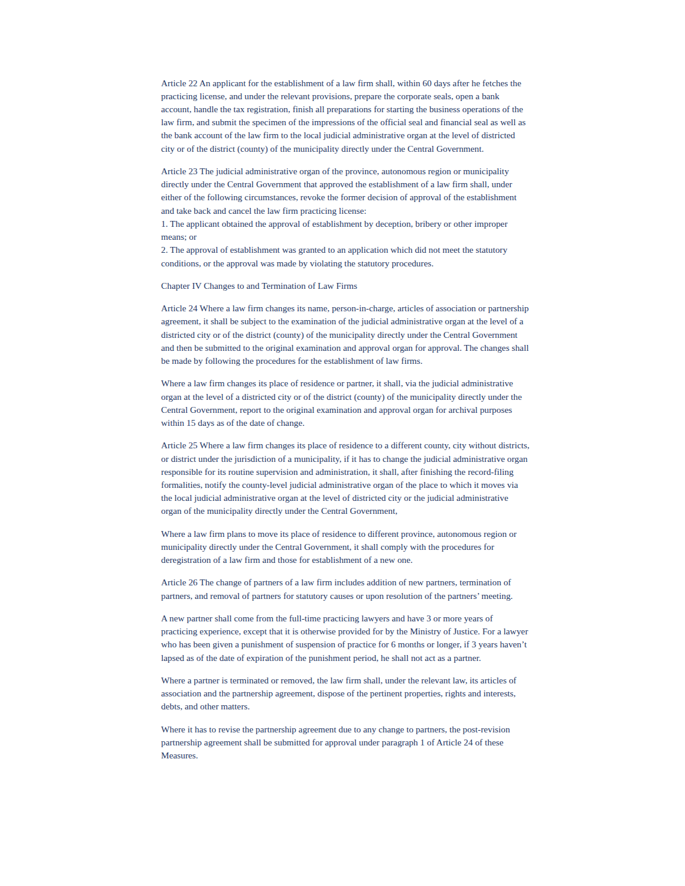Article 22 An applicant for the establishment of a law firm shall, within 60 days after he fetches the practicing license, and under the relevant provisions, prepare the corporate seals, open a bank account, handle the tax registration, finish all preparations for starting the business operations of the law firm, and submit the specimen of the impressions of the official seal and financial seal as well as the bank account of the law firm to the local judicial administrative organ at the level of districted city or of the district (county) of the municipality directly under the Central Government.
Article 23 The judicial administrative organ of the province, autonomous region or municipality directly under the Central Government that approved the establishment of a law firm shall, under either of the following circumstances, revoke the former decision of approval of the establishment and take back and cancel the law firm practicing license:
1. The applicant obtained the approval of establishment by deception, bribery or other improper means; or
2. The approval of establishment was granted to an application which did not meet the statutory conditions, or the approval was made by violating the statutory procedures.
Chapter IV Changes to and Termination of Law Firms
Article 24 Where a law firm changes its name, person-in-charge, articles of association or partnership agreement, it shall be subject to the examination of the judicial administrative organ at the level of a districted city or of the district (county) of the municipality directly under the Central Government and then be submitted to the original examination and approval organ for approval. The changes shall be made by following the procedures for the establishment of law firms.
Where a law firm changes its place of residence or partner, it shall, via the judicial administrative organ at the level of a districted city or of the district (county) of the municipality directly under the Central Government, report to the original examination and approval organ for archival purposes within 15 days as of the date of change.
Article 25 Where a law firm changes its place of residence to a different county, city without districts, or district under the jurisdiction of a municipality, if it has to change the judicial administrative organ responsible for its routine supervision and administration, it shall, after finishing the record-filing formalities, notify the county-level judicial administrative organ of the place to which it moves via the local judicial administrative organ at the level of districted city or the judicial administrative organ of the municipality directly under the Central Government,
Where a law firm plans to move its place of residence to different province, autonomous region or municipality directly under the Central Government, it shall comply with the procedures for deregistration of a law firm and those for establishment of a new one.
Article 26 The change of partners of a law firm includes addition of new partners, termination of partners, and removal of partners for statutory causes or upon resolution of the partners’ meeting.
A new partner shall come from the full-time practicing lawyers and have 3 or more years of practicing experience, except that it is otherwise provided for by the Ministry of Justice. For a lawyer who has been given a punishment of suspension of practice for 6 months or longer, if 3 years haven’t lapsed as of the date of expiration of the punishment period, he shall not act as a partner.
Where a partner is terminated or removed, the law firm shall, under the relevant law, its articles of association and the partnership agreement, dispose of the pertinent properties, rights and interests, debts, and other matters.
Where it has to revise the partnership agreement due to any change to partners, the post-revision partnership agreement shall be submitted for approval under paragraph 1 of Article 24 of these Measures.